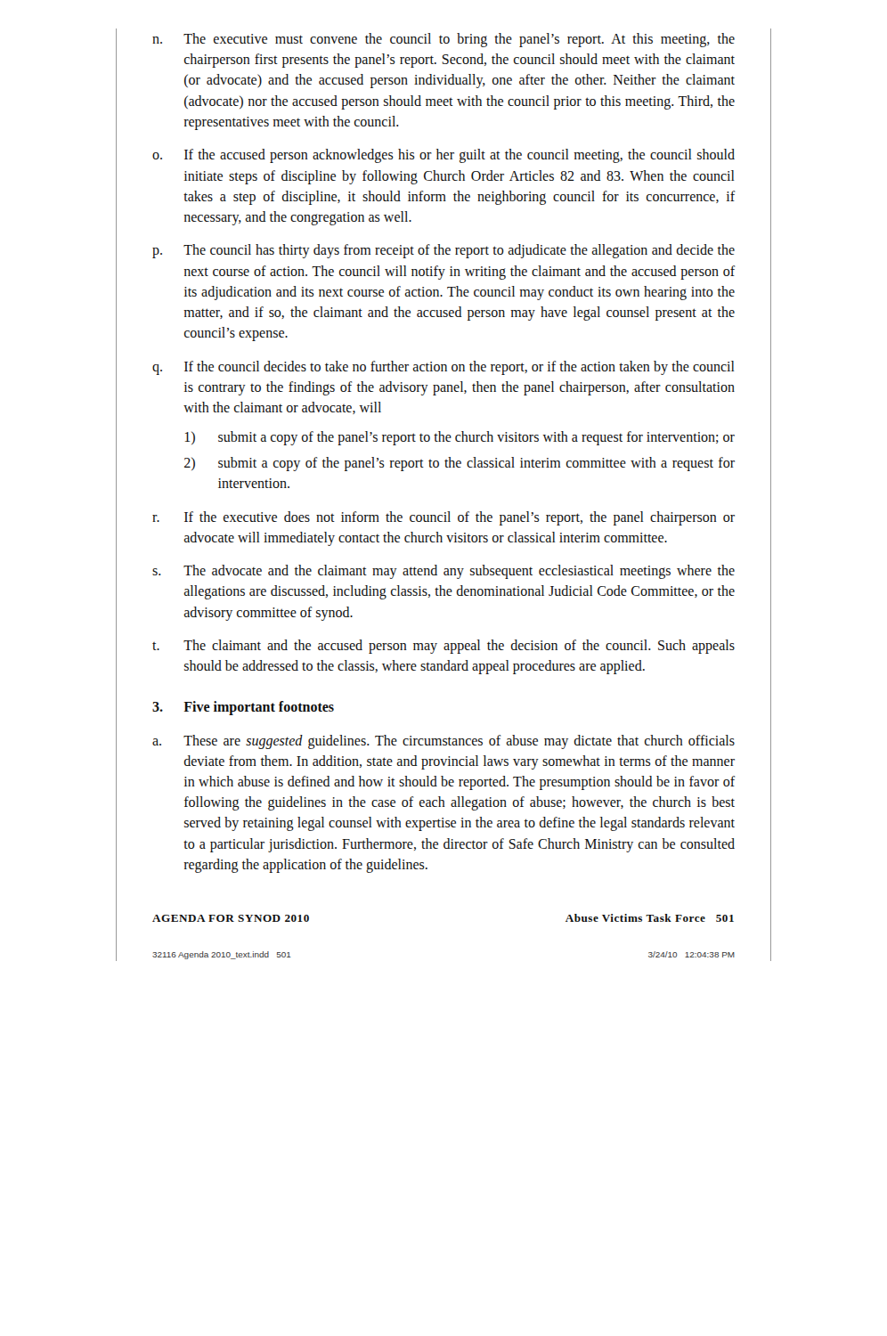n. The executive must convene the council to bring the panel’s report. At this meeting, the chairperson first presents the panel’s report. Second, the council should meet with the claimant (or advocate) and the accused person individually, one after the other. Neither the claimant (advocate) nor the accused person should meet with the council prior to this meeting. Third, the representatives meet with the council.
o. If the accused person acknowledges his or her guilt at the council meeting, the council should initiate steps of discipline by following Church Order Articles 82 and 83. When the council takes a step of discipline, it should inform the neighboring council for its concurrence, if necessary, and the congregation as well.
p. The council has thirty days from receipt of the report to adjudicate the allegation and decide the next course of action. The council will notify in writing the claimant and the accused person of its adjudication and its next course of action. The council may conduct its own hearing into the matter, and if so, the claimant and the accused person may have legal counsel present at the council’s expense.
q. If the council decides to take no further action on the report, or if the action taken by the council is contrary to the findings of the advisory panel, then the panel chairperson, after consultation with the claimant or advocate, will
1) submit a copy of the panel’s report to the church visitors with a request for intervention; or
2) submit a copy of the panel’s report to the classical interim committee with a request for intervention.
r. If the executive does not inform the council of the panel’s report, the panel chairperson or advocate will immediately contact the church visitors or classical interim committee.
s. The advocate and the claimant may attend any subsequent ecclesiastical meetings where the allegations are discussed, including classis, the denominational Judicial Code Committee, or the advisory committee of synod.
t. The claimant and the accused person may appeal the decision of the council. Such appeals should be addressed to the classis, where standard appeal procedures are applied.
3. Five important footnotes
a. These are suggested guidelines. The circumstances of abuse may dictate that church officials deviate from them. In addition, state and provincial laws vary somewhat in terms of the manner in which abuse is defined and how it should be reported. The presumption should be in favor of following the guidelines in the case of each allegation of abuse; however, the church is best served by retaining legal counsel with expertise in the area to define the legal standards relevant to a particular jurisdiction. Furthermore, the director of Safe Church Ministry can be consulted regarding the application of the guidelines.
Agenda for Synod 2010 Abuse Victims Task Force 501
32116 Agenda 2010_text.indd 501 3/24/10 12:04:38 PM